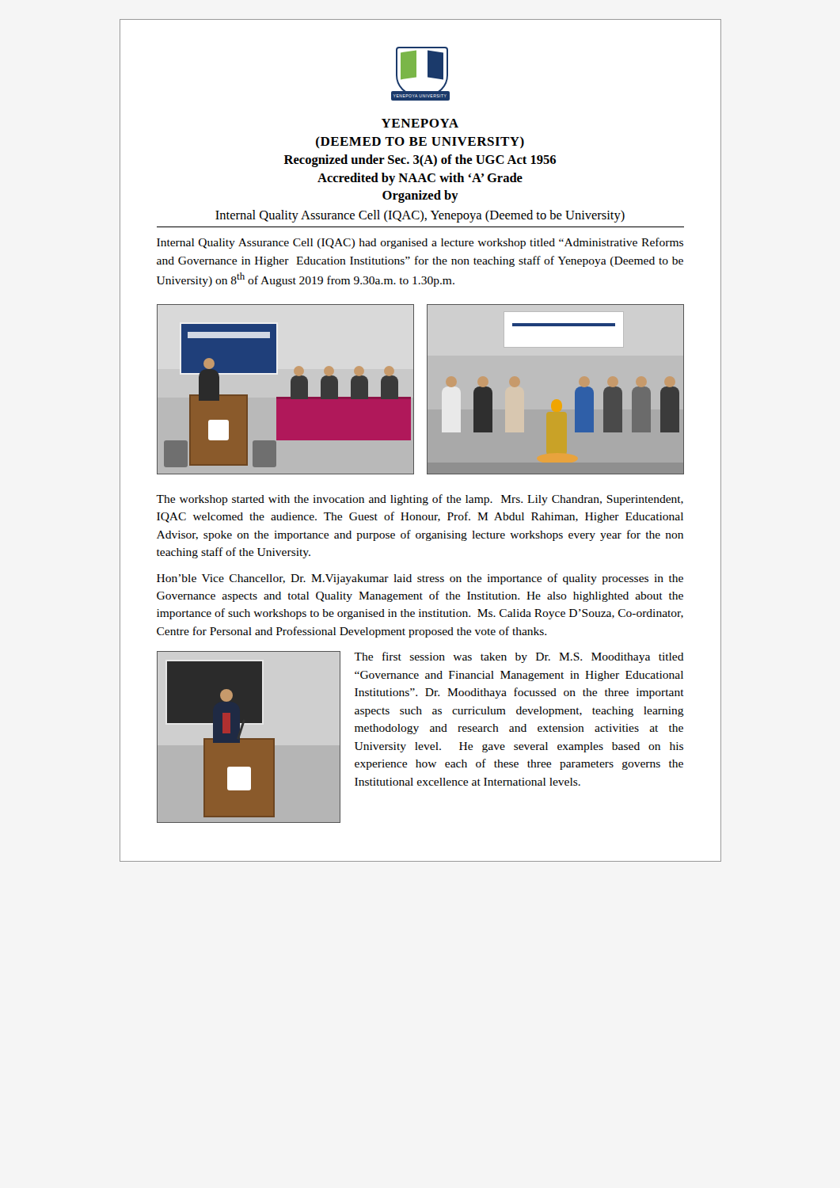YENEPOYA UNIVERSITY
YENEPOYA
(DEEMED TO BE UNIVERSITY)
Recognized under Sec. 3(A) of the UGC Act 1956
Accredited by NAAC with ‘A’ Grade
Organized by
Internal Quality Assurance Cell (IQAC), Yenepoya (Deemed to be University)
Internal Quality Assurance Cell (IQAC) had organised a lecture workshop titled “Administrative Reforms and Governance in Higher Education Institutions” for the non teaching staff of Yenepoya (Deemed to be University) on 8th of August 2019 from 9.30a.m. to 1.30p.m.
The workshop started with the invocation and lighting of the lamp. Mrs. Lily Chandran, Superintendent, IQAC welcomed the audience. The Guest of Honour, Prof. M Abdul Rahiman, Higher Educational Advisor, spoke on the importance and purpose of organising lecture workshops every year for the non teaching staff of the University.
Hon’ble Vice Chancellor, Dr. M.Vijayakumar laid stress on the importance of quality processes in the Governance aspects and total Quality Management of the Institution. He also highlighted about the importance of such workshops to be organised in the institution. Ms. Calida Royce D’Souza, Co-ordinator, Centre for Personal and Professional Development proposed the vote of thanks.
The first session was taken by Dr. M.S. Moodithaya titled “Governance and Financial Management in Higher Educational Institutions”. Dr. Moodithaya focussed on the three important aspects such as curriculum development, teaching learning methodology and research and extension activities at the University level. He gave several examples based on his experience how each of these three parameters governs the Institutional excellence at International levels.